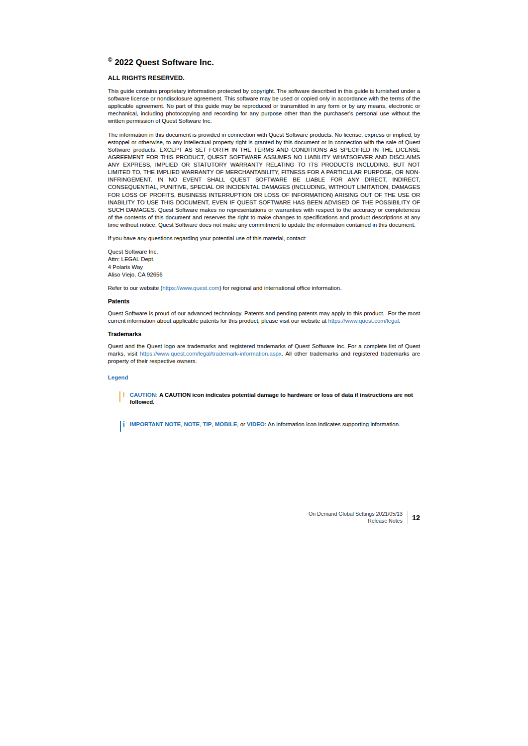© 2022 Quest Software Inc.
ALL RIGHTS RESERVED.
This guide contains proprietary information protected by copyright. The software described in this guide is furnished under a software license or nondisclosure agreement. This software may be used or copied only in accordance with the terms of the applicable agreement. No part of this guide may be reproduced or transmitted in any form or by any means, electronic or mechanical, including photocopying and recording for any purpose other than the purchaser's personal use without the written permission of Quest Software Inc.
The information in this document is provided in connection with Quest Software products. No license, express or implied, by estoppel or otherwise, to any intellectual property right is granted by this document or in connection with the sale of Quest Software products. EXCEPT AS SET FORTH IN THE TERMS AND CONDITIONS AS SPECIFIED IN THE LICENSE AGREEMENT FOR THIS PRODUCT, QUEST SOFTWARE ASSUMES NO LIABILITY WHATSOEVER AND DISCLAIMS ANY EXPRESS, IMPLIED OR STATUTORY WARRANTY RELATING TO ITS PRODUCTS INCLUDING, BUT NOT LIMITED TO, THE IMPLIED WARRANTY OF MERCHANTABILITY, FITNESS FOR A PARTICULAR PURPOSE, OR NON-INFRINGEMENT. IN NO EVENT SHALL QUEST SOFTWARE BE LIABLE FOR ANY DIRECT, INDIRECT, CONSEQUENTIAL, PUNITIVE, SPECIAL OR INCIDENTAL DAMAGES (INCLUDING, WITHOUT LIMITATION, DAMAGES FOR LOSS OF PROFITS, BUSINESS INTERRUPTION OR LOSS OF INFORMATION) ARISING OUT OF THE USE OR INABILITY TO USE THIS DOCUMENT, EVEN IF QUEST SOFTWARE HAS BEEN ADVISED OF THE POSSIBILITY OF SUCH DAMAGES. Quest Software makes no representations or warranties with respect to the accuracy or completeness of the contents of this document and reserves the right to make changes to specifications and product descriptions at any time without notice. Quest Software does not make any commitment to update the information contained in this document.
If you have any questions regarding your potential use of this material, contact:
Quest Software Inc.
Attn: LEGAL Dept.
4 Polaris Way
Aliso Viejo, CA 92656
Refer to our website (https://www.quest.com) for regional and international office information.
Patents
Quest Software is proud of our advanced technology. Patents and pending patents may apply to this product. For the most current information about applicable patents for this product, please visit our website at https://www.quest.com/legal.
Trademarks
Quest and the Quest logo are trademarks and registered trademarks of Quest Software Inc. For a complete list of Quest marks, visit https://www.quest.com/legal/trademark-information.aspx. All other trademarks and registered trademarks are property of their respective owners.
Legend
!
CAUTION: A CAUTION icon indicates potential damage to hardware or loss of data if instructions are not followed.
i
IMPORTANT NOTE, NOTE, TIP, MOBILE, or VIDEO: An information icon indicates supporting information.
On Demand Global Settings 2021/05/13
Release Notes
12